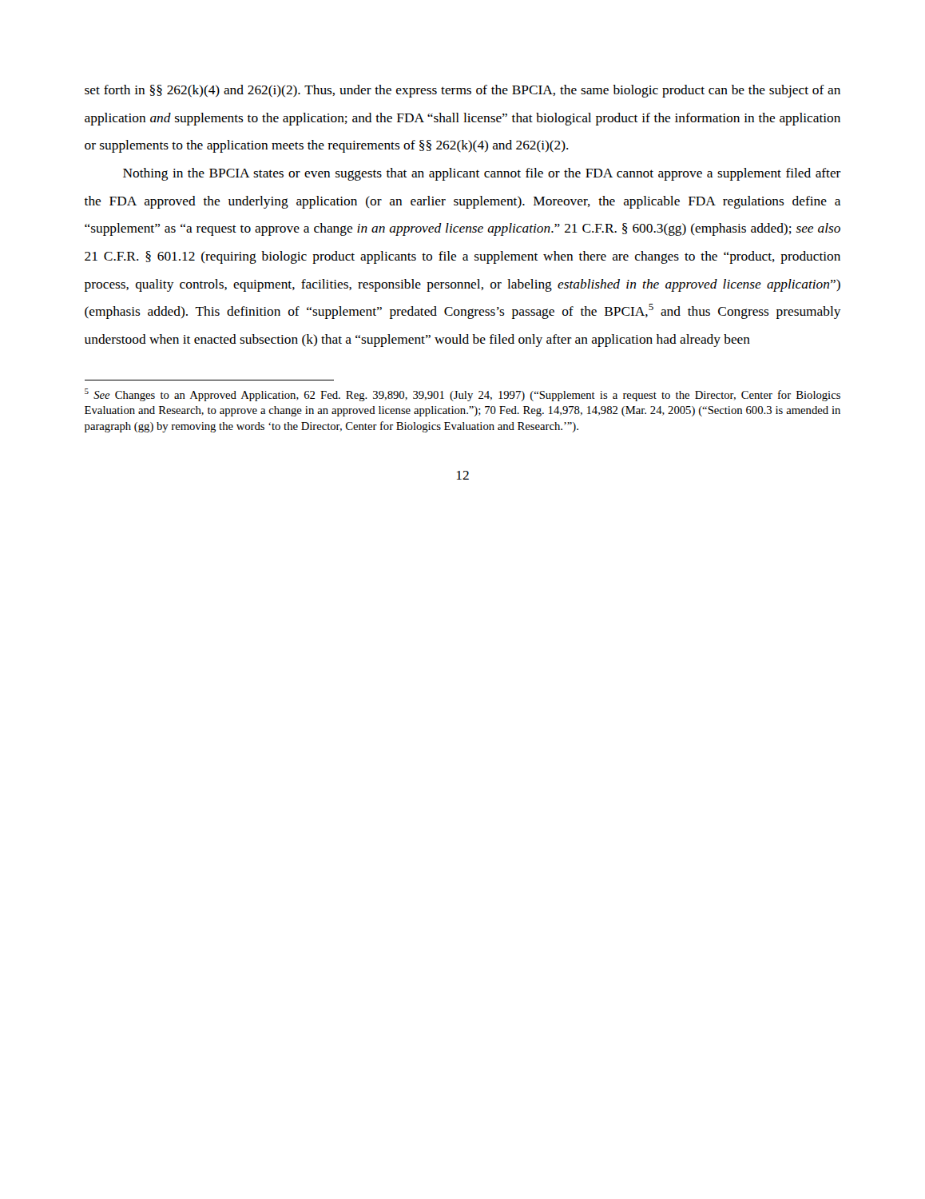set forth in §§ 262(k)(4) and 262(i)(2). Thus, under the express terms of the BPCIA, the same biologic product can be the subject of an application and supplements to the application; and the FDA “shall license” that biological product if the information in the application or supplements to the application meets the requirements of §§ 262(k)(4) and 262(i)(2).
Nothing in the BPCIA states or even suggests that an applicant cannot file or the FDA cannot approve a supplement filed after the FDA approved the underlying application (or an earlier supplement). Moreover, the applicable FDA regulations define a “supplement” as “a request to approve a change in an approved license application.” 21 C.F.R. § 600.3(gg) (emphasis added); see also 21 C.F.R. § 601.12 (requiring biologic product applicants to file a supplement when there are changes to the “product, production process, quality controls, equipment, facilities, responsible personnel, or labeling established in the approved license application”) (emphasis added). This definition of “supplement” predated Congress’s passage of the BPCIA,5 and thus Congress presumably understood when it enacted subsection (k) that a “supplement” would be filed only after an application had already been
5 See Changes to an Approved Application, 62 Fed. Reg. 39,890, 39,901 (July 24, 1997) (“Supplement is a request to the Director, Center for Biologics Evaluation and Research, to approve a change in an approved license application.”); 70 Fed. Reg. 14,978, 14,982 (Mar. 24, 2005) (“Section 600.3 is amended in paragraph (gg) by removing the words ‘to the Director, Center for Biologics Evaluation and Research.’”).
12